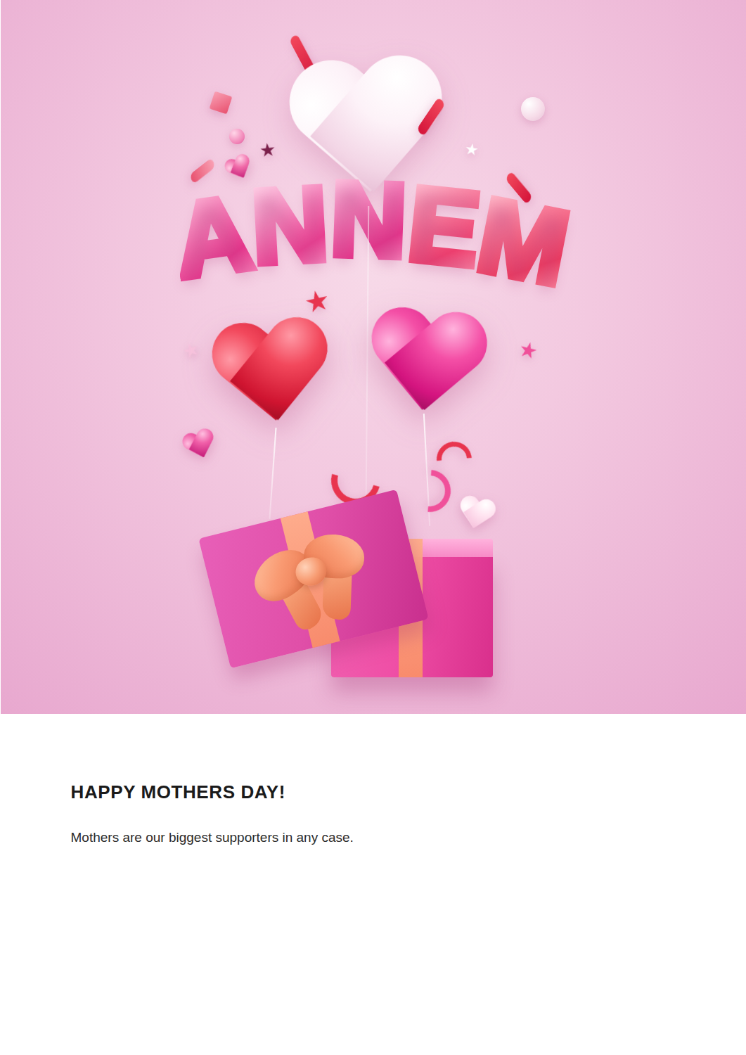ANNEM
Happy Mothers Day!
Mothers are our biggest supporters in any case.